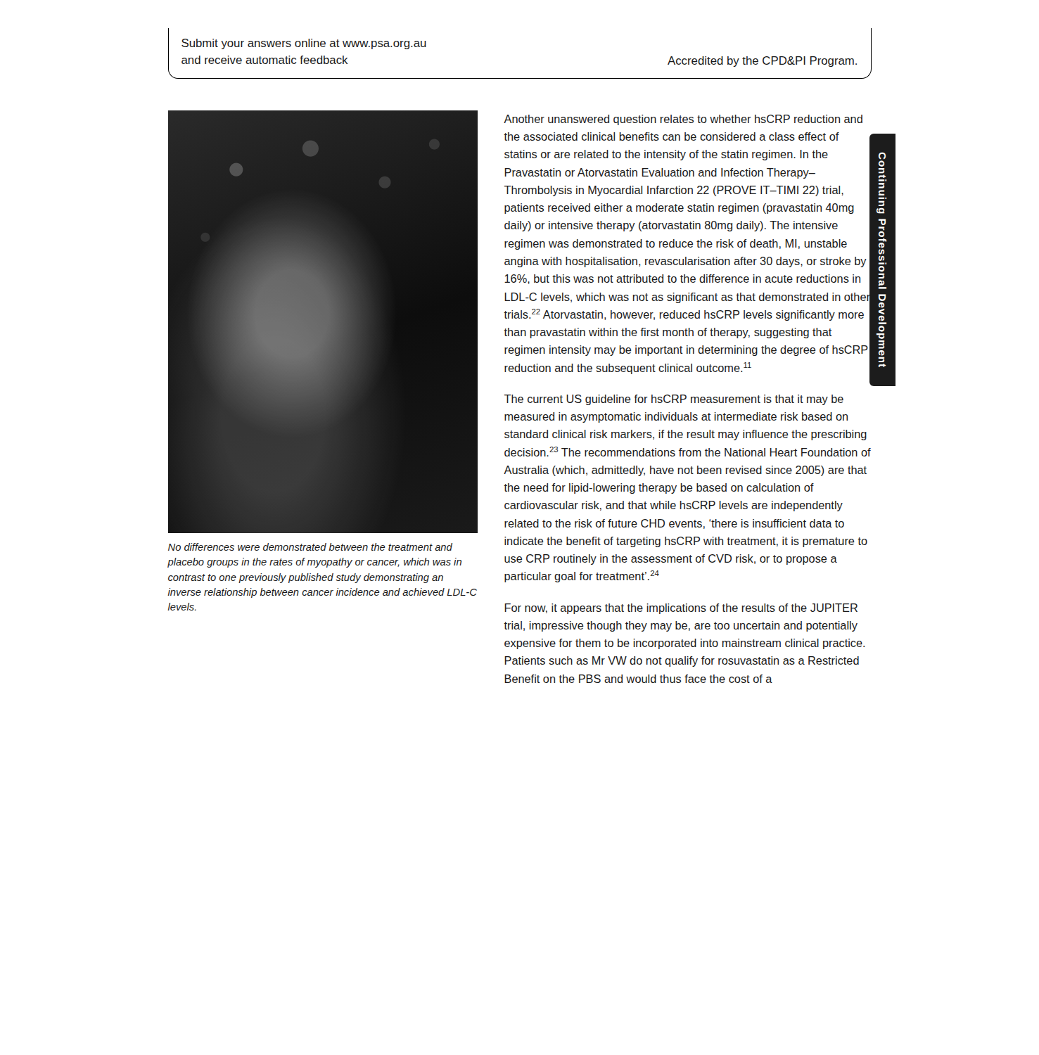Submit your answers online at www.psa.org.au
and receive automatic feedback
Accredited by the CPD&PI Program.
Continuing Professional Development
No differences were demonstrated between the treatment and placebo groups in the rates of myopathy or cancer, which was in contrast to one previously published study demonstrating an inverse relationship between cancer incidence and achieved LDL-C levels.
Another unanswered question relates to whether hsCRP reduction and the associated clinical benefits can be considered a class effect of statins or are related to the intensity of the statin regimen. In the Pravastatin or Atorvastatin Evaluation and Infection Therapy–Thrombolysis in Myocardial Infarction 22 (PROVE IT–TIMI 22) trial, patients received either a moderate statin regimen (pravastatin 40mg daily) or intensive therapy (atorvastatin 80mg daily). The intensive regimen was demonstrated to reduce the risk of death, MI, unstable angina with hospitalisation, revascularisation after 30 days, or stroke by 16%, but this was not attributed to the difference in acute reductions in LDL-C levels, which was not as significant as that demonstrated in other trials.22 Atorvastatin, however, reduced hsCRP levels significantly more than pravastatin within the first month of therapy, suggesting that regimen intensity may be important in determining the degree of hsCRP reduction and the subsequent clinical outcome.11
The current US guideline for hsCRP measurement is that it may be measured in asymptomatic individuals at intermediate risk based on standard clinical risk markers, if the result may influence the prescribing decision.23 The recommendations from the National Heart Foundation of Australia (which, admittedly, have not been revised since 2005) are that the need for lipid-lowering therapy be based on calculation of cardiovascular risk, and that while hsCRP levels are independently related to the risk of future CHD events, ‘there is insufficient data to indicate the benefit of targeting hsCRP with treatment, it is premature to use CRP routinely in the assessment of CVD risk, or to propose a particular goal for treatment’.24
For now, it appears that the implications of the results of the JUPITER trial, impressive though they may be, are too uncertain and potentially expensive for them to be incorporated into mainstream clinical practice. Patients such as Mr VW do not qualify for rosuvastatin as a Restricted Benefit on the PBS and would thus face the cost of a